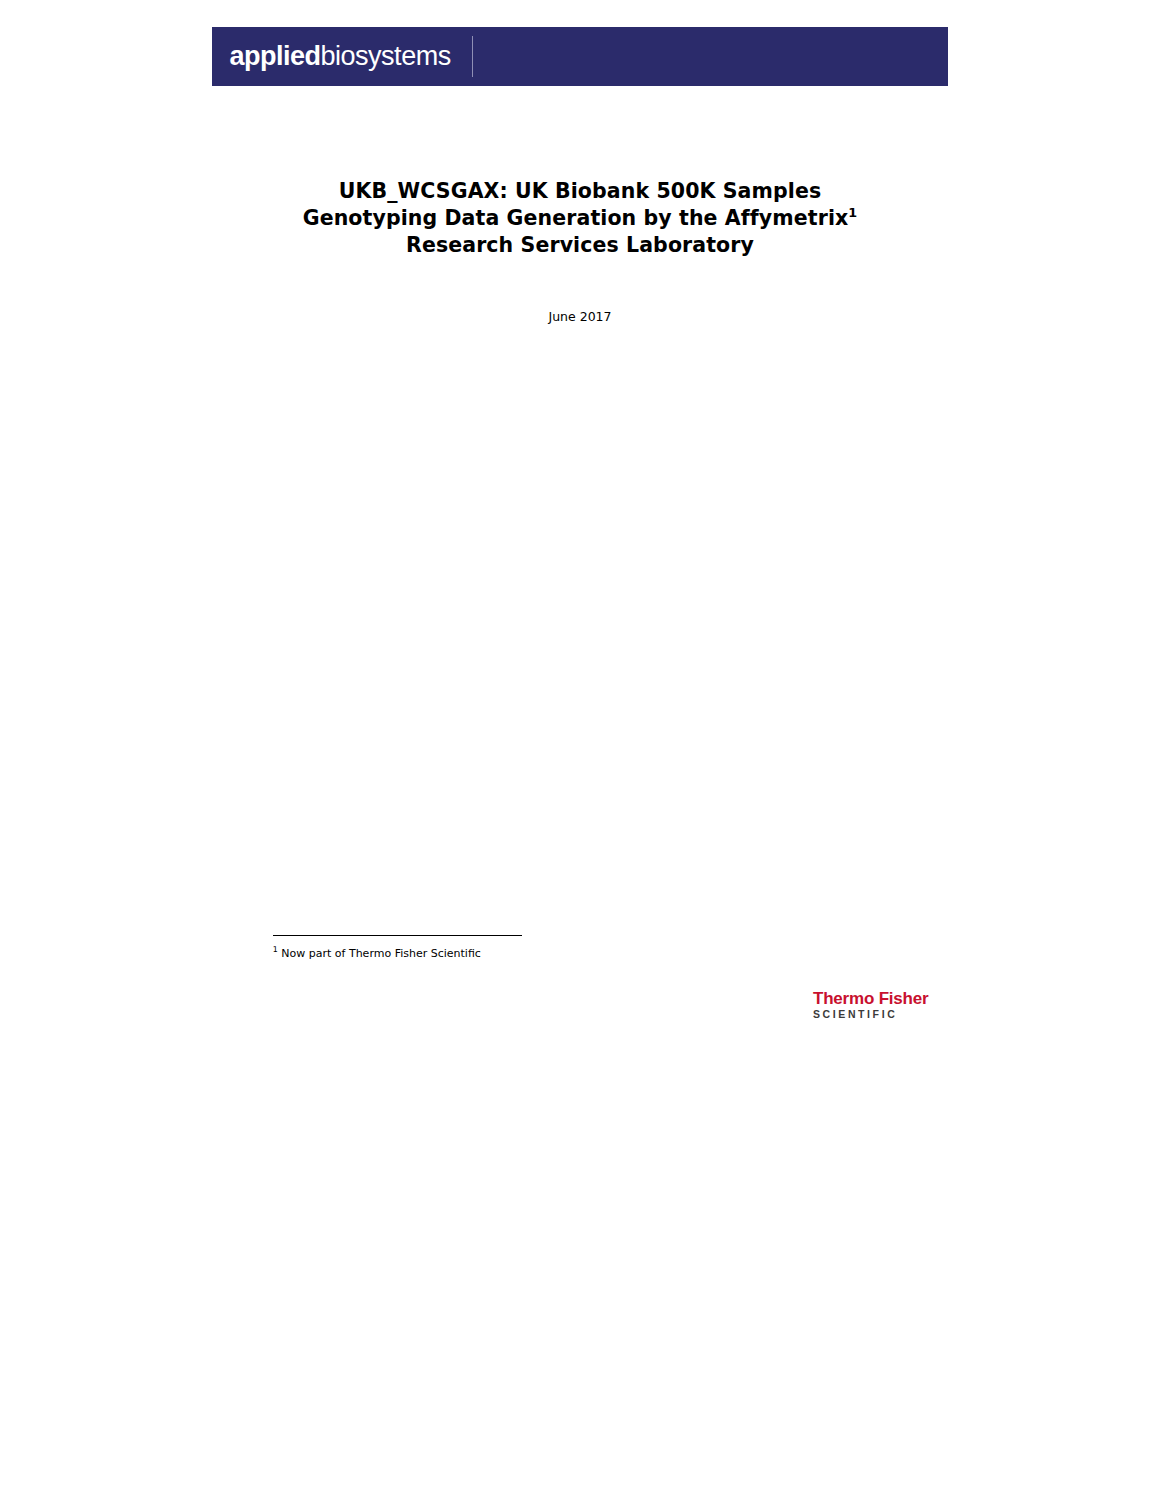applied biosystems
UKB_WCSGAX: UK Biobank 500K Samples
Genotyping Data Generation by the Affymetrix1
Research Services Laboratory
June 2017
1 Now part of Thermo Fisher Scientific
Thermo Fisher
SCIENTIFIC